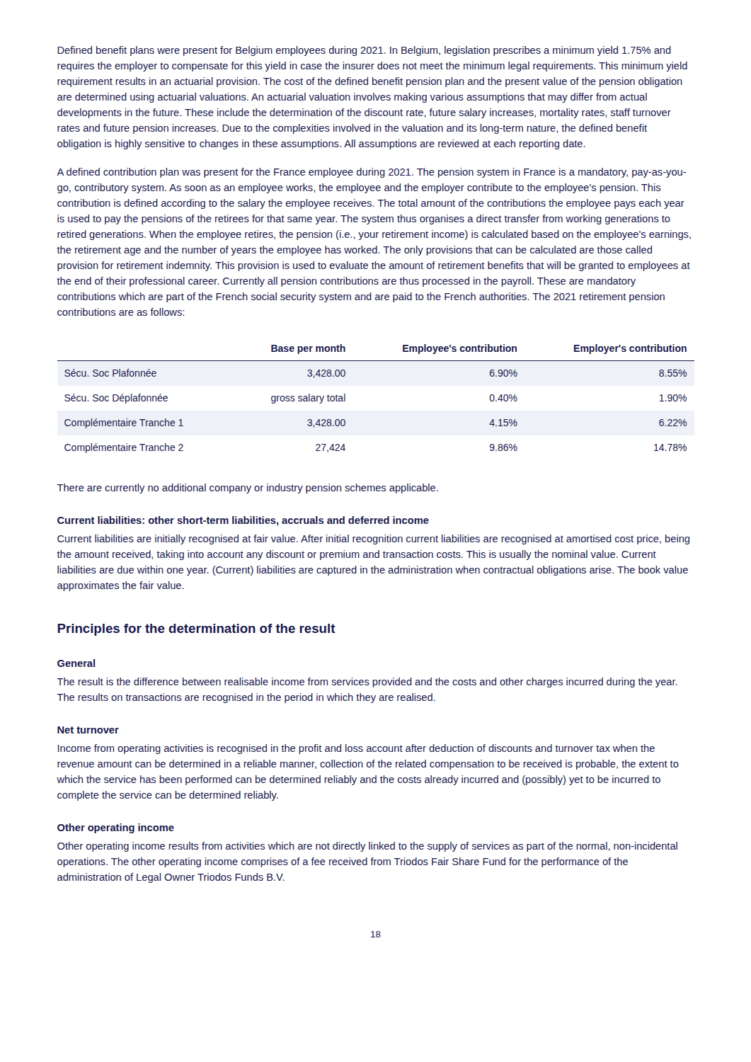Defined benefit plans were present for Belgium employees during 2021. In Belgium, legislation prescribes a minimum yield 1.75% and requires the employer to compensate for this yield in case the insurer does not meet the minimum legal requirements. This minimum yield requirement results in an actuarial provision. The cost of the defined benefit pension plan and the present value of the pension obligation are determined using actuarial valuations. An actuarial valuation involves making various assumptions that may differ from actual developments in the future. These include the determination of the discount rate, future salary increases, mortality rates, staff turnover rates and future pension increases. Due to the complexities involved in the valuation and its long-term nature, the defined benefit obligation is highly sensitive to changes in these assumptions. All assumptions are reviewed at each reporting date.
A defined contribution plan was present for the France employee during 2021. The pension system in France is a mandatory, pay-as-you-go, contributory system. As soon as an employee works, the employee and the employer contribute to the employee's pension. This contribution is defined according to the salary the employee receives. The total amount of the contributions the employee pays each year is used to pay the pensions of the retirees for that same year. The system thus organises a direct transfer from working generations to retired generations. When the employee retires, the pension (i.e., your retirement income) is calculated based on the employee's earnings, the retirement age and the number of years the employee has worked. The only provisions that can be calculated are those called provision for retirement indemnity. This provision is used to evaluate the amount of retirement benefits that will be granted to employees at the end of their professional career. Currently all pension contributions are thus processed in the payroll. These are mandatory contributions which are part of the French social security system and are paid to the French authorities. The 2021 retirement pension contributions are as follows:
| | Base per month | Employee's contribution | Employer's contribution |
| --- | --- | --- | --- |
| Sécu. Soc Plafonnée | 3,428.00 | 6.90% | 8.55% |
| Sécu. Soc Déplafonnée | gross salary total | 0.40% | 1.90% |
| Complémentaire Tranche 1 | 3,428.00 | 4.15% | 6.22% |
| Complémentaire Tranche 2 | 27,424 | 9.86% | 14.78% |
There are currently no additional company or industry pension schemes applicable.
Current liabilities: other short-term liabilities, accruals and deferred income
Current liabilities are initially recognised at fair value. After initial recognition current liabilities are recognised at amortised cost price, being the amount received, taking into account any discount or premium and transaction costs. This is usually the nominal value. Current liabilities are due within one year. (Current) liabilities are captured in the administration when contractual obligations arise. The book value approximates the fair value.
Principles for the determination of the result
General
The result is the difference between realisable income from services provided and the costs and other charges incurred during the year. The results on transactions are recognised in the period in which they are realised.
Net turnover
Income from operating activities is recognised in the profit and loss account after deduction of discounts and turnover tax when the revenue amount can be determined in a reliable manner, collection of the related compensation to be received is probable, the extent to which the service has been performed can be determined reliably and the costs already incurred and (possibly) yet to be incurred to complete the service can be determined reliably.
Other operating income
Other operating income results from activities which are not directly linked to the supply of services as part of the normal, non-incidental operations. The other operating income comprises of a fee received from Triodos Fair Share Fund for the performance of the administration of Legal Owner Triodos Funds B.V.
18